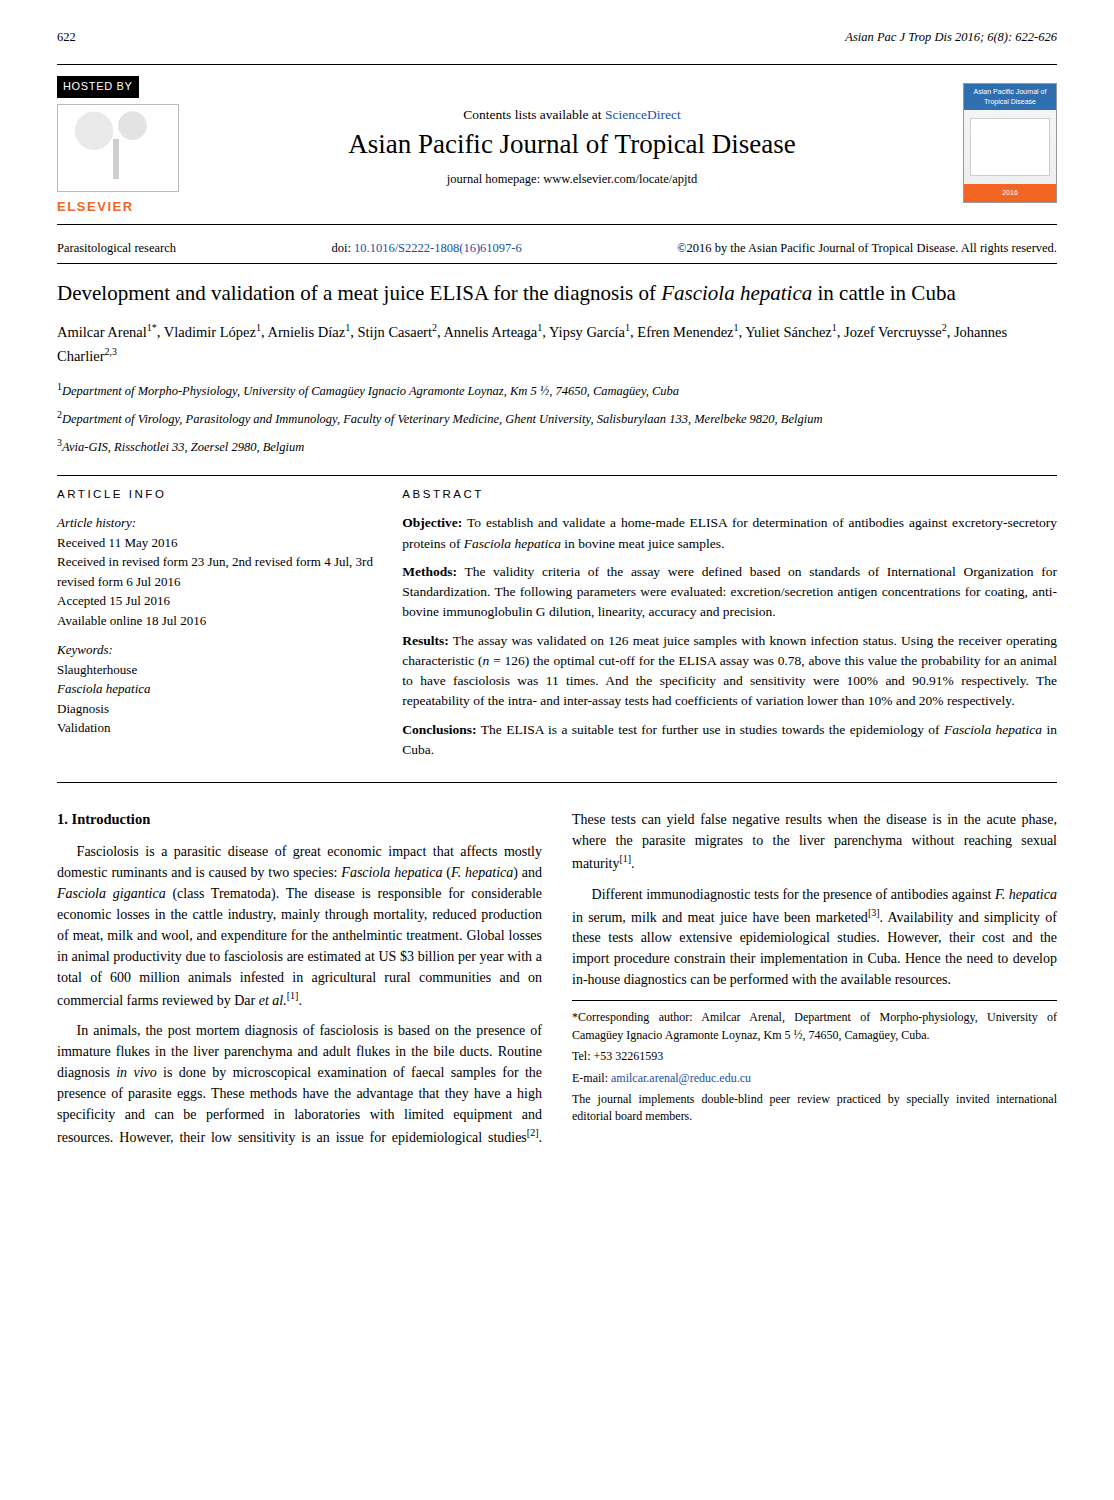622
Asian Pac J Trop Dis 2016; 6(8): 622-626
HOSTED BY ELSEVIER
Contents lists available at ScienceDirect
Asian Pacific Journal of Tropical Disease
journal homepage: www.elsevier.com/locate/apjtd
Asian Pacific Journal of Tropical Disease 2016
Parasitological research
doi: 10.1016/S2222-1808(16)61097-6
©2016 by the Asian Pacific Journal of Tropical Disease. All rights reserved.
Development and validation of a meat juice ELISA for the diagnosis of Fasciola hepatica in cattle in Cuba
Amilcar Arenal1*, Vladimir López1, Arnielis Díaz1, Stijn Casaert2, Annelis Arteaga1, Yipsy García1, Efren Menendez1, Yuliet Sánchez1, Jozef Vercruysse2, Johannes Charlier2,3
1Department of Morpho-Physiology, University of Camagüey Ignacio Agramonte Loynaz, Km 5 ½, 74650, Camagüey, Cuba
2Department of Virology, Parasitology and Immunology, Faculty of Veterinary Medicine, Ghent University, Salisburylaan 133, Merelbeke 9820, Belgium
3Avia-GIS, Risschotlei 33, Zoersel 2980, Belgium
ARTICLE INFO
Article history:
Received 11 May 2016
Received in revised form 23 Jun, 2nd revised form 4 Jul, 3rd revised form 6 Jul 2016
Accepted 15 Jul 2016
Available online 18 Jul 2016
Keywords:
Slaughterhouse
Fasciola hepatica
Diagnosis
Validation
ABSTRACT
Objective: To establish and validate a home-made ELISA for determination of antibodies against excretory-secretory proteins of Fasciola hepatica in bovine meat juice samples.
Methods: The validity criteria of the assay were defined based on standards of International Organization for Standardization. The following parameters were evaluated: excretion/secretion antigen concentrations for coating, anti-bovine immunoglobulin G dilution, linearity, accuracy and precision.
Results: The assay was validated on 126 meat juice samples with known infection status. Using the receiver operating characteristic (n = 126) the optimal cut-off for the ELISA assay was 0.78, above this value the probability for an animal to have fasciolosis was 11 times. And the specificity and sensitivity were 100% and 90.91% respectively. The repeatability of the intra- and inter-assay tests had coefficients of variation lower than 10% and 20% respectively.
Conclusions: The ELISA is a suitable test for further use in studies towards the epidemiology of Fasciola hepatica in Cuba.
1. Introduction
Fasciolosis is a parasitic disease of great economic impact that affects mostly domestic ruminants and is caused by two species: Fasciola hepatica (F. hepatica) and Fasciola gigantica (class Trematoda). The disease is responsible for considerable economic losses in the cattle industry, mainly through mortality, reduced production of meat, milk and wool, and expenditure for the anthelmintic treatment. Global losses in animal productivity due to fasciolosis are estimated at US $3 billion per year with a total of 600 million animals infested in agricultural rural communities and on commercial farms reviewed by Dar et al.[1].
In animals, the post mortem diagnosis of fasciolosis is based on the presence of immature flukes in the liver parenchyma and adult flukes in the bile ducts. Routine diagnosis in vivo is done by microscopical examination of faecal samples for the presence of parasite eggs. These methods have the advantage that they have a high specificity and can be performed in laboratories with limited equipment and resources. However, their low sensitivity is an issue for epidemiological studies[2]. These tests can yield false negative results when the disease is in the acute phase, where the parasite migrates to the liver parenchyma without reaching sexual maturity[1].
Different immunodiagnostic tests for the presence of antibodies against F. hepatica in serum, milk and meat juice have been marketed[3]. Availability and simplicity of these tests allow extensive epidemiological studies. However, their cost and the import procedure constrain their implementation in Cuba. Hence the need to develop in-house diagnostics can be performed with the available resources.
*Corresponding author: Amilcar Arenal, Department of Morpho-physiology, University of Camagüey Ignacio Agramonte Loynaz, Km 5 ½, 74650, Camagüey, Cuba.
Tel: +53 32261593
E-mail: amilcar.arenal@reduc.edu.cu
The journal implements double-blind peer review practiced by specially invited international editorial board members.